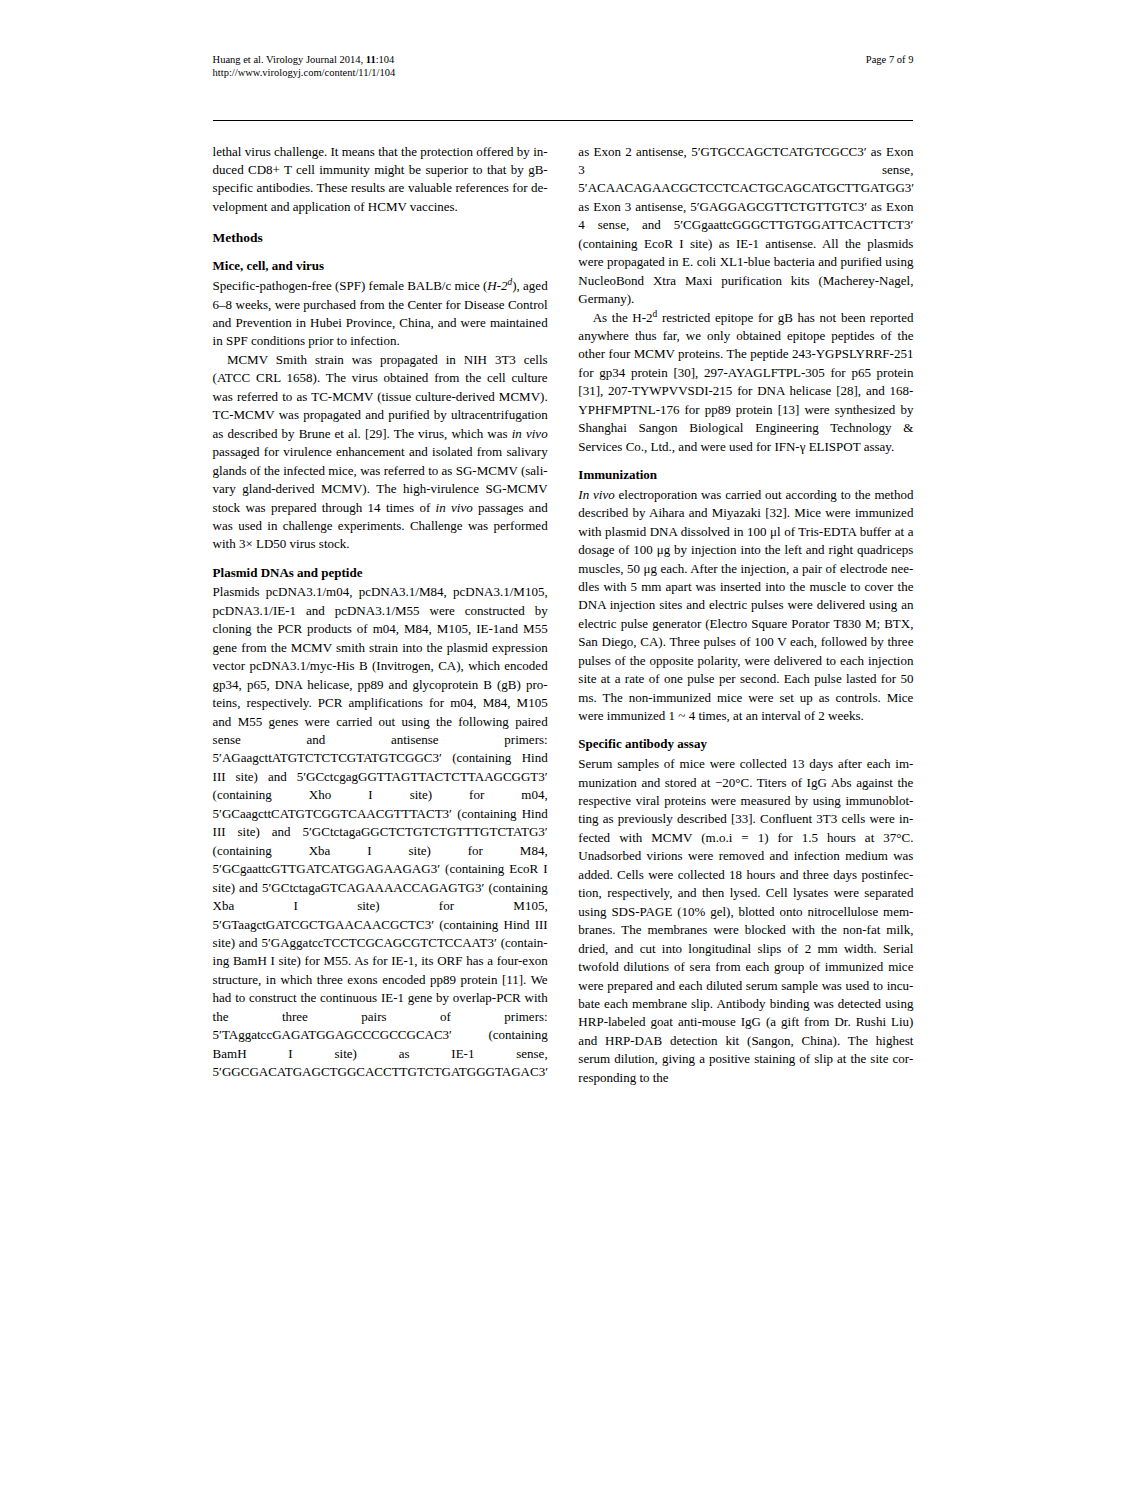Huang et al. Virology Journal 2014, 11:104
http://www.virologyj.com/content/11/1/104
Page 7 of 9
lethal virus challenge. It means that the protection offered by induced CD8+ T cell immunity might be superior to that by gB-specific antibodies. These results are valuable references for development and application of HCMV vaccines.
Methods
Mice, cell, and virus
Specific-pathogen-free (SPF) female BALB/c mice (H-2d), aged 6–8 weeks, were purchased from the Center for Disease Control and Prevention in Hubei Province, China, and were maintained in SPF conditions prior to infection.
MCMV Smith strain was propagated in NIH 3T3 cells (ATCC CRL 1658). The virus obtained from the cell culture was referred to as TC-MCMV (tissue culture-derived MCMV). TC-MCMV was propagated and purified by ultracentrifugation as described by Brune et al. [29]. The virus, which was in vivo passaged for virulence enhancement and isolated from salivary glands of the infected mice, was referred to as SG-MCMV (salivary gland-derived MCMV). The high-virulence SG-MCMV stock was prepared through 14 times of in vivo passages and was used in challenge experiments. Challenge was performed with 3× LD50 virus stock.
Plasmid DNAs and peptide
Plasmids pcDNA3.1/m04, pcDNA3.1/M84, pcDNA3.1/M105, pcDNA3.1/IE-1 and pcDNA3.1/M55 were constructed by cloning the PCR products of m04, M84, M105, IE-1and M55 gene from the MCMV smith strain into the plasmid expression vector pcDNA3.1/myc-His B (Invitrogen, CA), which encoded gp34, p65, DNA helicase, pp89 and glycoprotein B (gB) proteins, respectively. PCR amplifications for m04, M84, M105 and M55 genes were carried out using the following paired sense and antisense primers: 5′AGaagcttATGTCTCTCGTATGTCGGC3′ (containing Hind III site) and 5′GCctcgagGGTTAGTTACTCTTAAGCGGT3′ (containing Xho I site) for m04, 5′GCaagcttCATGTCGGTCAACGTTTACT3′ (containing Hind III site) and 5′GCtctagaGGCTCTGTCTGTTTGTCTATG3′ (containing Xba I site) for M84, 5′GCgaattcGTTGATCATGGAGAAGAG3′ (containing EcoR I site) and 5′GCtctagaGTCAGAAAACCAGAGTG3′ (containing Xba I site) for M105, 5′GTaagctGATCGCTGAACAACGCTC3′ (containing Hind III site) and 5′GAggatccTCCTCGCAGCGTCTCCAAT3′ (containing BamH I site) for M55. As for IE-1, its ORF has a four-exon structure, in which three exons encoded pp89 protein [11]. We had to construct the continuous IE-1 gene by overlap-PCR with the three pairs of primers: 5′TAggatccGAGATGGAGCCCGCCGCAC3′ (containing BamH I site) as IE-1 sense, 5′GGCGACATGAGCTGGCACCTTGTCTGATGGGTAGAC3′ as Exon 2 antisense, 5′GTGCCAGCTCATGTCGCC3′ as Exon 3 sense, 5′ACAACAGAACGCTCCTCACTGCAGCATGCTTGATGG3′ as Exon 3 antisense, 5′GAGGAGCGTTCTGTTGTC3′ as Exon 4 sense, and 5′CGgaattcGGGCTTGTGGATTCACTTCT3′ (containing EcoR I site) as IE-1 antisense. All the plasmids were propagated in E. coli XL1-blue bacteria and purified using NucleoBond Xtra Maxi purification kits (Macherey-Nagel, Germany).
As the H-2d restricted epitope for gB has not been reported anywhere thus far, we only obtained epitope peptides of the other four MCMV proteins. The peptide 243-YGPSLYRRF-251 for gp34 protein [30], 297-AYAGLFTPL-305 for p65 protein [31], 207-TYWPVVSDI-215 for DNA helicase [28], and 168-YPHFMPTNL-176 for pp89 protein [13] were synthesized by Shanghai Sangon Biological Engineering Technology & Services Co., Ltd., and were used for IFN-γ ELISPOT assay.
Immunization
In vivo electroporation was carried out according to the method described by Aihara and Miyazaki [32]. Mice were immunized with plasmid DNA dissolved in 100 μl of Tris-EDTA buffer at a dosage of 100 μg by injection into the left and right quadriceps muscles, 50 μg each. After the injection, a pair of electrode needles with 5 mm apart was inserted into the muscle to cover the DNA injection sites and electric pulses were delivered using an electric pulse generator (Electro Square Porator T830 M; BTX, San Diego, CA). Three pulses of 100 V each, followed by three pulses of the opposite polarity, were delivered to each injection site at a rate of one pulse per second. Each pulse lasted for 50 ms. The non-immunized mice were set up as controls. Mice were immunized 1 ~ 4 times, at an interval of 2 weeks.
Specific antibody assay
Serum samples of mice were collected 13 days after each immunization and stored at −20°C. Titers of IgG Abs against the respective viral proteins were measured by using immunoblotting as previously described [33]. Confluent 3T3 cells were infected with MCMV (m.o.i = 1) for 1.5 hours at 37°C. Unadsorbed virions were removed and infection medium was added. Cells were collected 18 hours and three days postinfection, respectively, and then lysed. Cell lysates were separated using SDS-PAGE (10% gel), blotted onto nitrocellulose membranes. The membranes were blocked with the non-fat milk, dried, and cut into longitudinal slips of 2 mm width. Serial twofold dilutions of sera from each group of immunized mice were prepared and each diluted serum sample was used to incubate each membrane slip. Antibody binding was detected using HRP-labeled goat anti-mouse IgG (a gift from Dr. Rushi Liu) and HRP-DAB detection kit (Sangon, China). The highest serum dilution, giving a positive staining of slip at the site corresponding to the